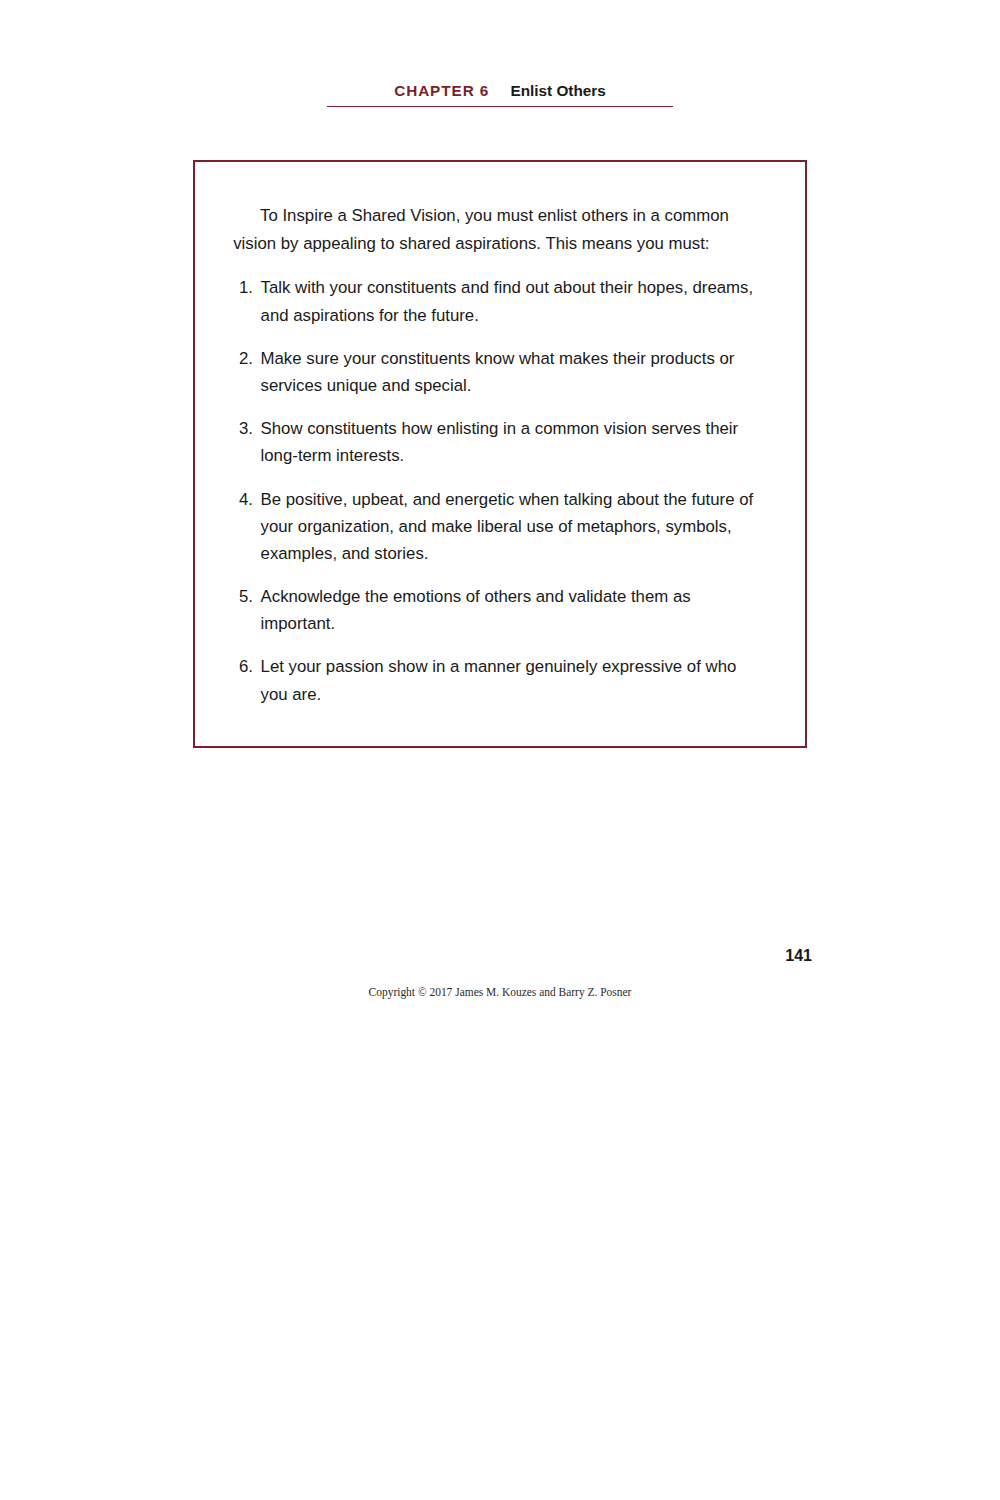Chapter 6 Enlist Others
To Inspire a Shared Vision, you must enlist others in a common vision by appealing to shared aspirations. This means you must:
Talk with your constituents and find out about their hopes, dreams, and aspirations for the future.
Make sure your constituents know what makes their products or services unique and special.
Show constituents how enlisting in a common vision serves their long-term interests.
Be positive, upbeat, and energetic when talking about the future of your organization, and make liberal use of metaphors, symbols, examples, and stories.
Acknowledge the emotions of others and validate them as important.
Let your passion show in a manner genuinely expressive of who you are.
141
Copyright © 2017 James M. Kouzes and Barry Z. Posner